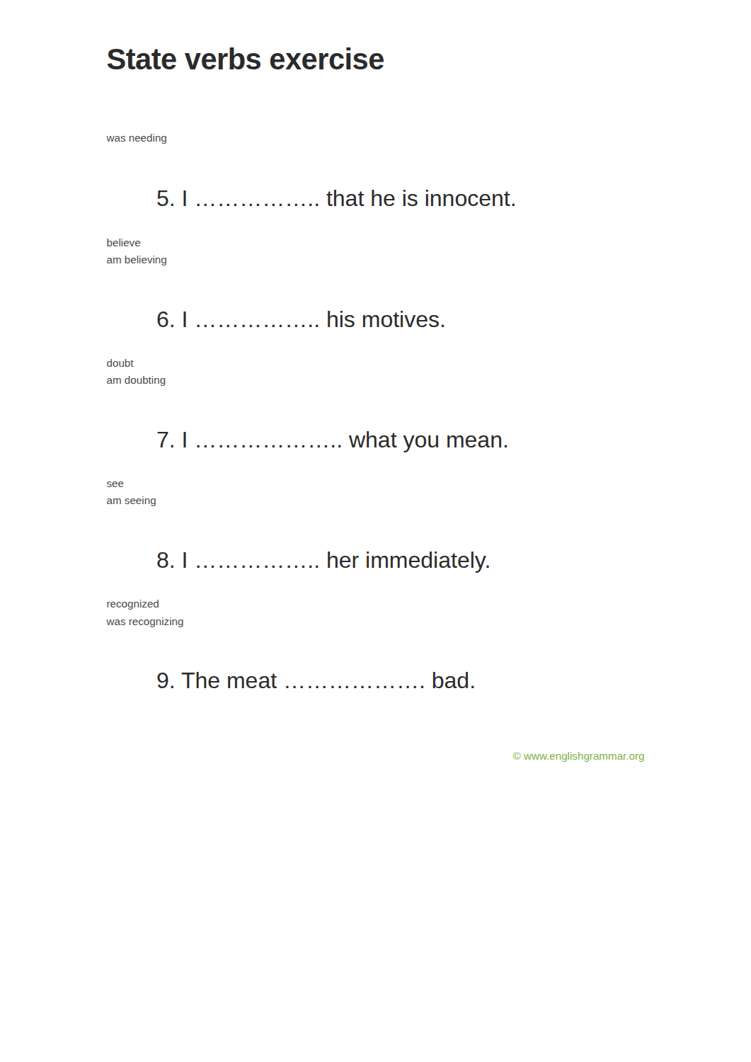State verbs exercise
was needing
5. I …………….. that he is innocent.
believe am believing
6. I …………….. his motives.
doubt am doubting
7. I ……………….. what you mean.
see am seeing
8. I …………….. her immediately.
recognized was recognizing
9. The meat ………………. bad.
© www.englishgrammar.org